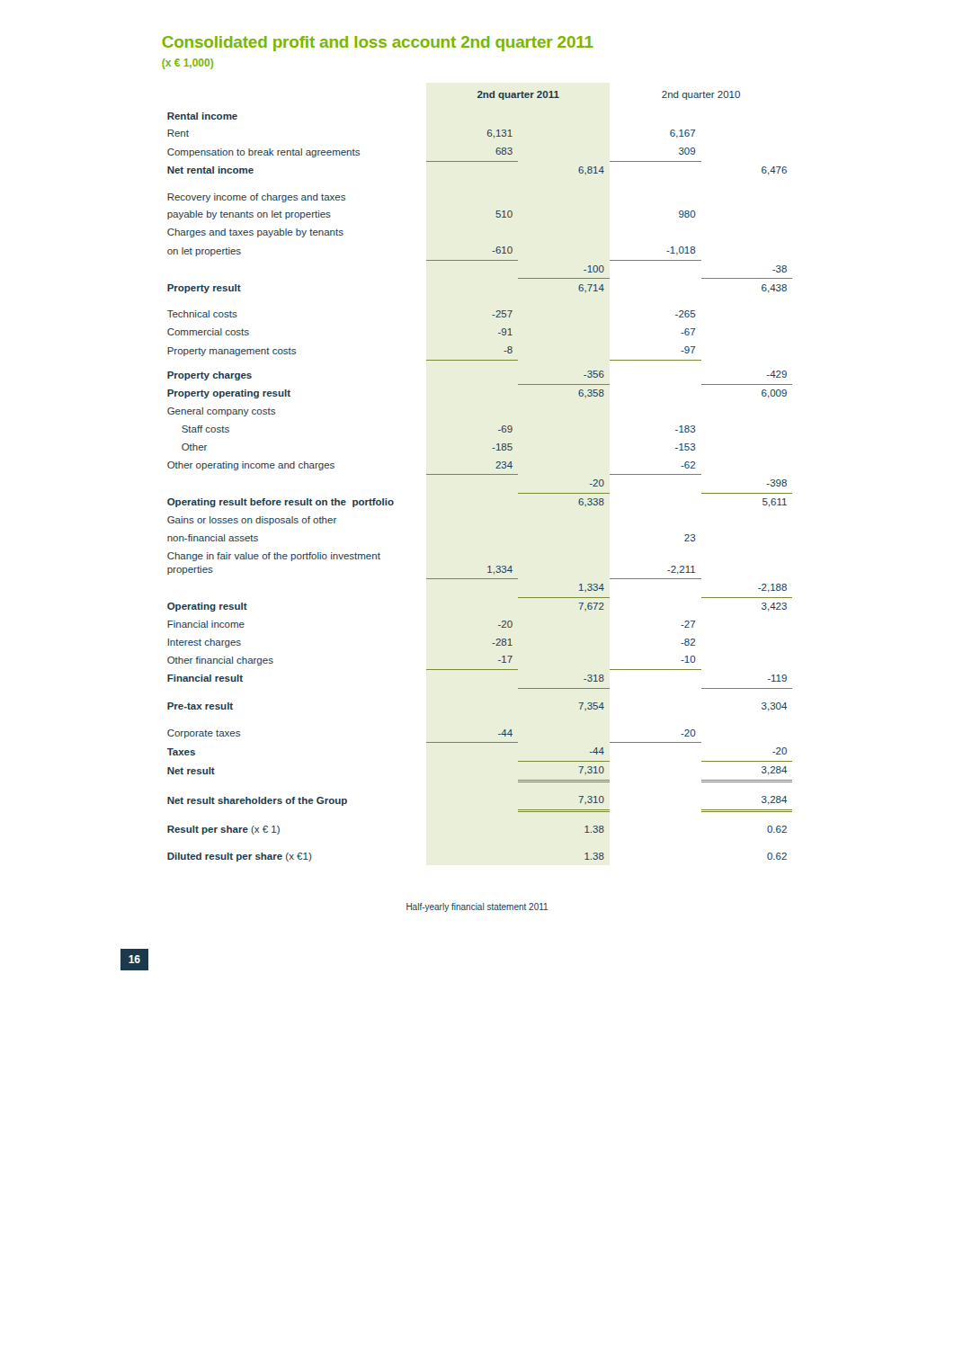Consolidated profit and loss account 2nd quarter 2011
(x € 1,000)
| | 2nd quarter 2011 | 2nd quarter 2010 |
| --- | --- | --- |
| Rental income | | | | |
| Rent | 6,131 | | 6,167 | |
| Compensation to break rental agreements | 683 | | 309 | |
| Net rental income | | 6,814 | | 6,476 |
| Recovery income of charges and taxes | | | | |
| payable by tenants on let properties | 510 | | 980 | |
| Charges and taxes payable by tenants | | | | |
| on let properties | -610 | | -1,018 | |
| | | -100 | | -38 |
| Property result | | 6,714 | | 6,438 |
| Technical costs | -257 | | -265 | |
| Commercial costs | -91 | | -67 | |
| Property management costs | -8 | | -97 | |
| Property charges | | -356 | | -429 |
| Property operating result | | 6,358 | | 6,009 |
| General company costs | | | | |
| Staff costs | -69 | | -183 | |
| Other | -185 | | -153 | |
| Other operating income and charges | 234 | | -62 | |
| | | -20 | | -398 |
| Operating result before result on the portfolio | | 6,338 | | 5,611 |
| Gains or losses on disposals of other | | | | |
| non-financial assets | | | 23 | |
| Change in fair value of the portfolio investment properties | 1,334 | | -2,211 | |
| | | 1,334 | | -2,188 |
| Operating result | | 7,672 | | 3,423 |
| Financial income | -20 | | -27 | |
| Interest charges | -281 | | -82 | |
| Other financial charges | -17 | | -10 | |
| Financial result | | -318 | | -119 |
| Pre-tax result | | 7,354 | | 3,304 |
| Corporate taxes | -44 | | -20 | |
| Taxes | | -44 | | -20 |
| Net result | | 7,310 | | 3,284 |
| Net result shareholders of the Group | | 7,310 | | 3,284 |
| Result per share (x € 1) | | 1.38 | | 0.62 |
| Diluted result per share (x €1) | | 1.38 | | 0.62 |
16
Half-yearly financial statement 2011